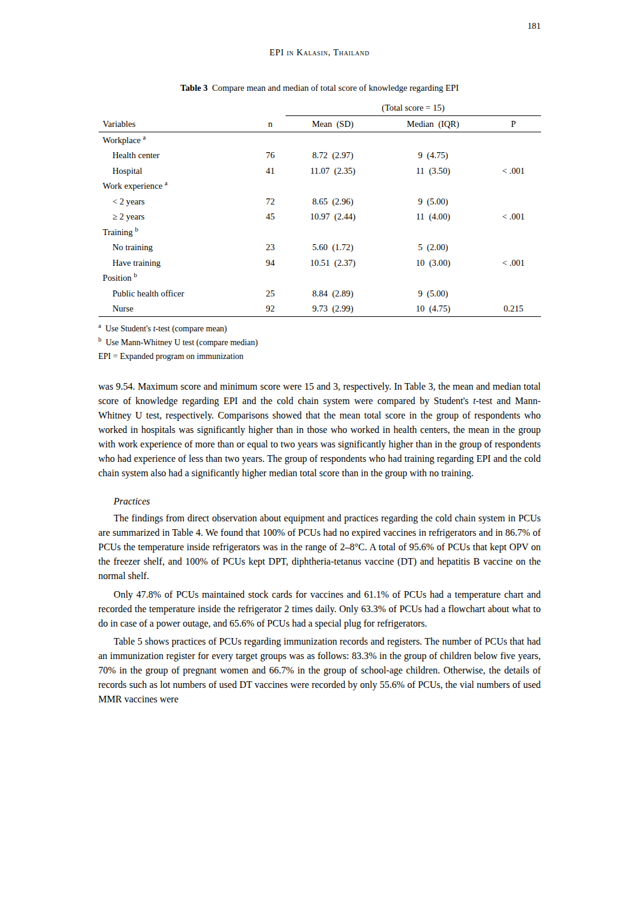181
EPI in Kalasin, Thailand
Table 3 Compare mean and median of total score of knowledge regarding EPI
| | | (Total score = 15) |
| --- | --- | --- |
| Variables | n | Mean (SD) | Median (IQR) | P |
| Workplace a | | | | |
| Health center | 76 | 8.72 (2.97) | 9 (4.75) | |
| Hospital | 41 | 11.07 (2.35) | 11 (3.50) | < .001 |
| Work experience a | | | | |
| < 2 years | 72 | 8.65 (2.96) | 9 (5.00) | |
| ≥ 2 years | 45 | 10.97 (2.44) | 11 (4.00) | < .001 |
| Training b | | | | |
| No training | 23 | 5.60 (1.72) | 5 (2.00) | |
| Have training | 94 | 10.51 (2.37) | 10 (3.00) | < .001 |
| Position b | | | | |
| Public health officer | 25 | 8.84 (2.89) | 9 (5.00) | |
| Nurse | 92 | 9.73 (2.99) | 10 (4.75) | 0.215 |
a Use Student's t-test (compare mean)
b Use Mann-Whitney U test (compare median)
EPI = Expanded program on immunization
was 9.54. Maximum score and minimum score were 15 and 3, respectively. In Table 3, the mean and median total score of knowledge regarding EPI and the cold chain system were compared by Student's t-test and Mann-Whitney U test, respectively. Comparisons showed that the mean total score in the group of respondents who worked in hospitals was significantly higher than in those who worked in health centers, the mean in the group with work experience of more than or equal to two years was significantly higher than in the group of respondents who had experience of less than two years. The group of respondents who had training regarding EPI and the cold chain system also had a significantly higher median total score than in the group with no training.
Practices
The findings from direct observation about equipment and practices regarding the cold chain system in PCUs are summarized in Table 4. We found that 100% of PCUs had no expired vaccines in refrigerators and in 86.7% of PCUs the temperature inside refrigerators was in the range of 2–8°C. A total of 95.6% of PCUs that kept OPV on the freezer shelf, and 100% of PCUs kept DPT, diphtheria-tetanus vaccine (DT) and hepatitis B vaccine on the normal shelf.
Only 47.8% of PCUs maintained stock cards for vaccines and 61.1% of PCUs had a temperature chart and recorded the temperature inside the refrigerator 2 times daily. Only 63.3% of PCUs had a flowchart about what to do in case of a power outage, and 65.6% of PCUs had a special plug for refrigerators.
Table 5 shows practices of PCUs regarding immunization records and registers. The number of PCUs that had an immunization register for every target groups was as follows: 83.3% in the group of children below five years, 70% in the group of pregnant women and 66.7% in the group of school-age children. Otherwise, the details of records such as lot numbers of used DT vaccines were recorded by only 55.6% of PCUs, the vial numbers of used MMR vaccines were